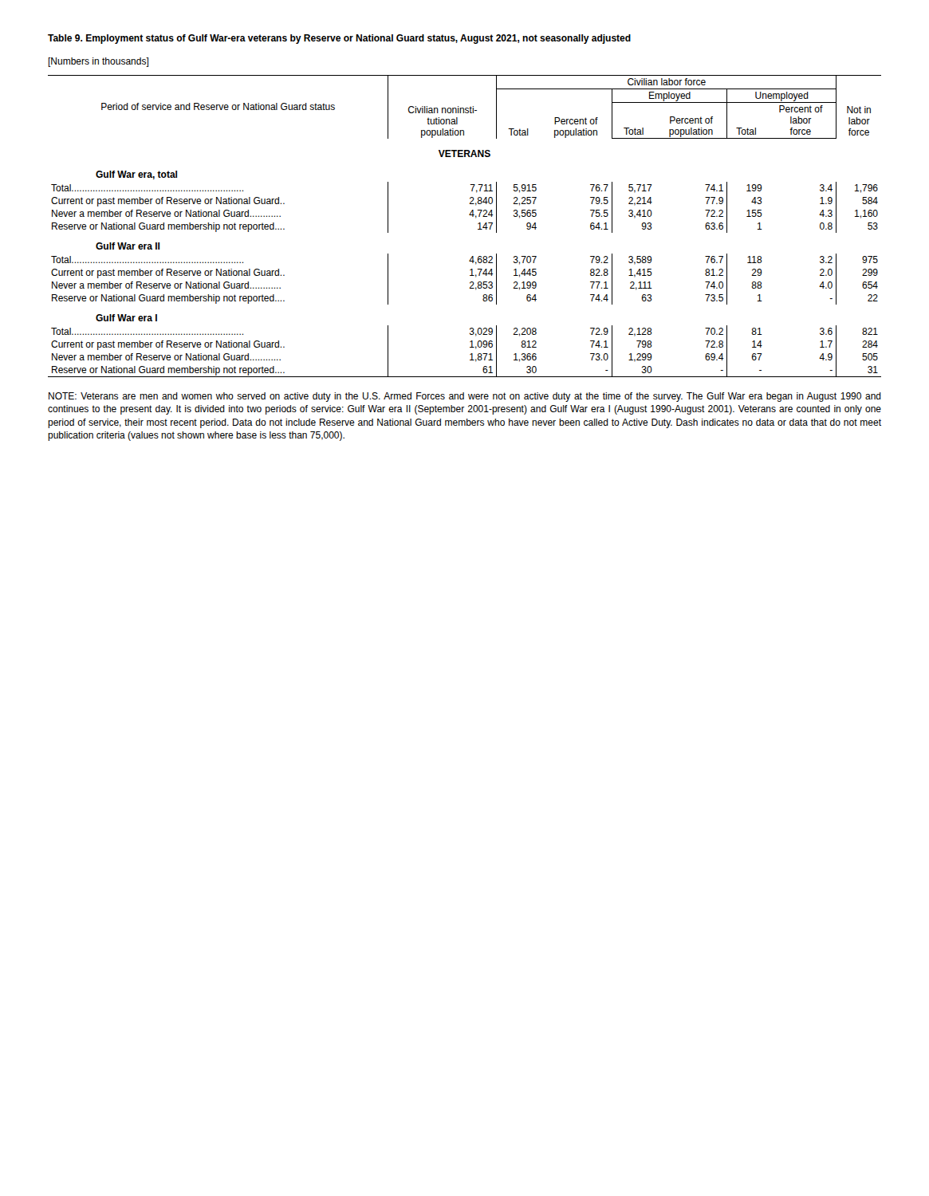Table 9. Employment status of Gulf War-era veterans by Reserve or National Guard status, August 2021, not seasonally adjusted
[Numbers in thousands]
| Period of service and Reserve or National Guard status | Civilian noninsti- tutional population | Civilian labor force | Not in labor force |
| --- | --- | --- | --- |
| Total | Percent of population | Employed | Unemployed |
| Total | Percent of population | Total | Percent of labor force |
| VETERANS |
| Gulf War era, total |
| Total ................................................................. | 7,711 | 5,915 | 76.7 | 5,717 | 74.1 | 199 | 3.4 | 1,796 |
| Current or past member of Reserve or National Guard .. | 2,840 | 2,257 | 79.5 | 2,214 | 77.9 | 43 | 1.9 | 584 |
| Never a member of Reserve or National Guard ............ | 4,724 | 3,565 | 75.5 | 3,410 | 72.2 | 155 | 4.3 | 1,160 |
| Reserve or National Guard membership not reported .... | 147 | 94 | 64.1 | 93 | 63.6 | 1 | 0.8 | 53 |
| Gulf War era II |
| Total ................................................................. | 4,682 | 3,707 | 79.2 | 3,589 | 76.7 | 118 | 3.2 | 975 |
| Current or past member of Reserve or National Guard .. | 1,744 | 1,445 | 82.8 | 1,415 | 81.2 | 29 | 2.0 | 299 |
| Never a member of Reserve or National Guard ............ | 2,853 | 2,199 | 77.1 | 2,111 | 74.0 | 88 | 4.0 | 654 |
| Reserve or National Guard membership not reported .... | 86 | 64 | 74.4 | 63 | 73.5 | 1 | - | 22 |
| Gulf War era I |
| Total ................................................................. | 3,029 | 2,208 | 72.9 | 2,128 | 70.2 | 81 | 3.6 | 821 |
| Current or past member of Reserve or National Guard .. | 1,096 | 812 | 74.1 | 798 | 72.8 | 14 | 1.7 | 284 |
| Never a member of Reserve or National Guard ............ | 1,871 | 1,366 | 73.0 | 1,299 | 69.4 | 67 | 4.9 | 505 |
| Reserve or National Guard membership not reported .... | 61 | 30 | - | 30 | - | - | - | 31 |
NOTE: Veterans are men and women who served on active duty in the U.S. Armed Forces and were not on active duty at the time of the survey. The Gulf War era began in August 1990 and continues to the present day. It is divided into two periods of service: Gulf War era II (September 2001-present) and Gulf War era I (August 1990-August 2001). Veterans are counted in only one period of service, their most recent period. Data do not include Reserve and National Guard members who have never been called to Active Duty. Dash indicates no data or data that do not meet publication criteria (values not shown where base is less than 75,000).